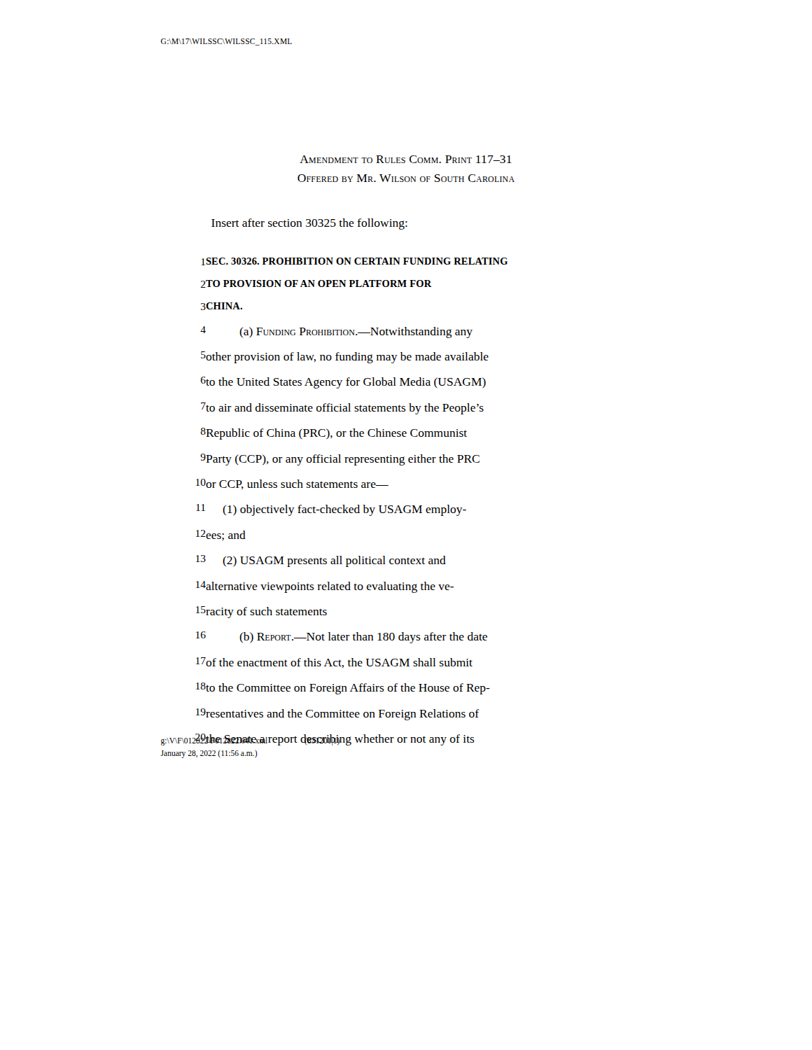G:\M\17\WILSSC\WILSSC_115.XML
Amendment to Rules Comm. Print 117–31
Offered by Mr. Wilson of South Carolina
Insert after section 30325 the following:
| 1 | SEC. 30326. PROHIBITION ON CERTAIN FUNDING RELATING |
| 2 | TO PROVISION OF AN OPEN PLATFORM FOR |
| 3 | CHINA. |
| 4 | (a) Funding Prohibition .—Notwithstanding any |
| 5 | other provision of law, no funding may be made available |
| 6 | to the United States Agency for Global Media (USAGM) |
| 7 | to air and disseminate official statements by the People’s |
| 8 | Republic of China (PRC), or the Chinese Communist |
| 9 | Party (CCP), or any official representing either the PRC |
| 10 | or CCP, unless such statements are— |
| 11 | (1) objectively fact-checked by USAGM employ- |
| 12 | ees; and |
| 13 | (2) USAGM presents all political context and |
| 14 | alternative viewpoints related to evaluating the ve- |
| 15 | racity of such statements |
| 16 | (b) Report .—Not later than 180 days after the date |
| 17 | of the enactment of this Act, the USAGM shall submit |
| 18 | to the Committee on Foreign Affairs of the House of Rep- |
| 19 | resentatives and the Committee on Foreign Relations of |
| 20 | the Senate a report describing whether or not any of its |
g:\V\F\012822\F012822.041.xml (831201|1)
January 28, 2022 (11:56 a.m.)